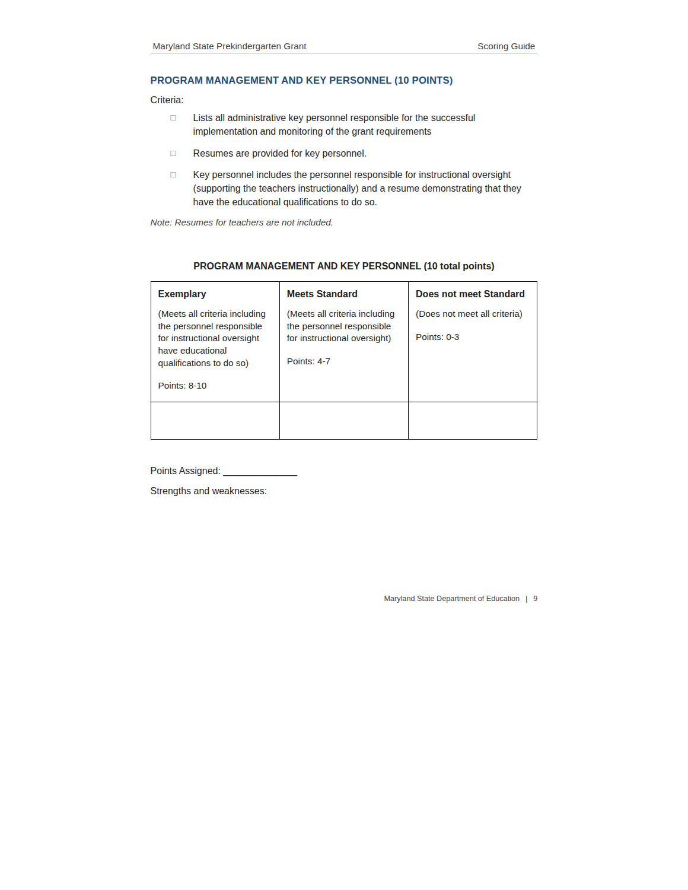Maryland State Prekindergarten Grant
Scoring Guide
PROGRAM MANAGEMENT AND KEY PERSONNEL (10 POINTS)
Criteria:
Lists all administrative key personnel responsible for the successful implementation and monitoring of the grant requirements
Resumes are provided for key personnel.
Key personnel includes the personnel responsible for instructional oversight (supporting the teachers instructionally) and a resume demonstrating that they have the educational qualifications to do so.
Note: Resumes for teachers are not included.
PROGRAM MANAGEMENT AND KEY PERSONNEL (10 total points)
| Exemplary (Meets all criteria including the personnel responsible for instructional oversight have educational qualifications to do so) Points: 8-10 | Meets Standard (Meets all criteria including the personnel responsible for instructional oversight) Points: 4-7 | Does not meet Standard (Does not meet all criteria) Points: 0-3 |
Points Assigned: ______________
Strengths and weaknesses:
Maryland State Department of Education|9